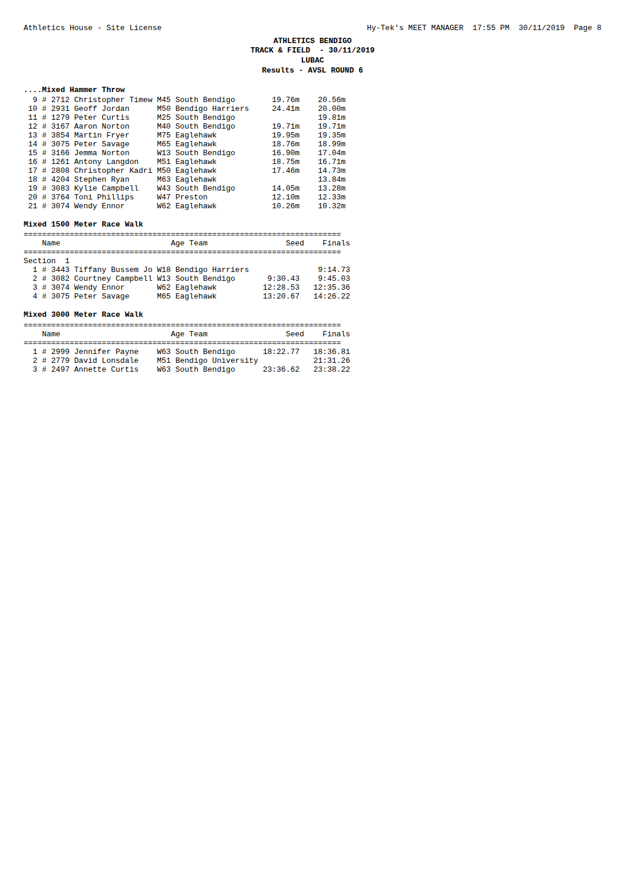Athletics House - Site License Hy-Tek's MEET MANAGER 17:55 PM 30/11/2019 Page 8
ATHLETICS BENDIGO
TRACK & FIELD - 30/11/2019
LUBAC
Results - AVSL ROUND 6
....Mixed Hammer Throw
  9 # 2712 Christopher Timew M45 South Bendigo        19.76m    20.56m
 10 # 2931 Geoff Jordan      M50 Bendigo Harriers     24.41m    20.00m
 11 # 1279 Peter Curtis      M25 South Bendigo                  19.81m
 12 # 3167 Aaron Norton      M40 South Bendigo        19.71m    19.71m
 13 # 3854 Martin Fryer      M75 Eaglehawk            19.95m    19.35m
 14 # 3075 Peter Savage      M65 Eaglehawk            18.76m    18.99m
 15 # 3166 Jemma Norton      W13 South Bendigo        16.90m    17.04m
 16 # 1261 Antony Langdon    M51 Eaglehawk            18.75m    16.71m
 17 # 2808 Christopher Kadri M50 Eaglehawk            17.46m    14.73m
 18 # 4204 Stephen Ryan      M63 Eaglehawk                      13.84m
 19 # 3083 Kylie Campbell    W43 South Bendigo        14.05m    13.28m
 20 # 3764 Toni Phillips     W47 Preston              12.10m    12.33m
 21 # 3074 Wendy Ennor       W62 Eaglehawk            10.26m    10.32m
Mixed 1500 Meter Race Walk
=====================================================================
    Name                        Age Team                 Seed    Finals
=====================================================================
Section  1
  1 # 3443 Tiffany Bussem Jo W18 Bendigo Harriers               9:14.73
  2 # 3082 Courtney Campbell W13 South Bendigo       9:30.43    9:45.03
  3 # 3074 Wendy Ennor       W62 Eaglehawk          12:28.53   12:35.36
  4 # 3075 Peter Savage      M65 Eaglehawk          13:20.67   14:26.22
Mixed 3000 Meter Race Walk
=====================================================================
    Name                        Age Team                 Seed    Finals
=====================================================================
  1 # 2999 Jennifer Payne    W63 South Bendigo      18:22.77   18:36.81
  2 # 2779 David Lonsdale    M51 Bendigo University            21:31.26
  3 # 2497 Annette Curtis    W63 South Bendigo      23:36.62   23:38.22